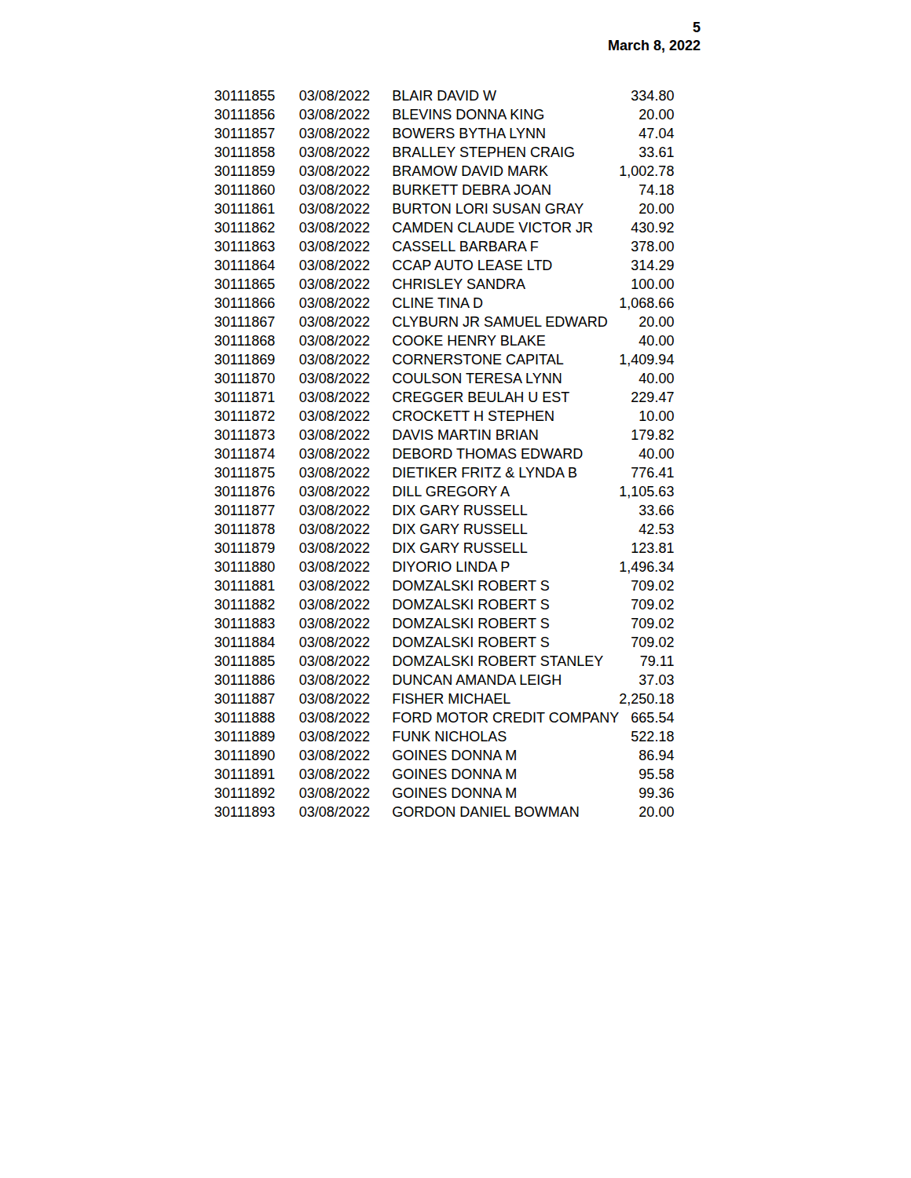5
March 8, 2022
| 30111855 | 03/08/2022 | BLAIR DAVID W | 334.80 |
| 30111856 | 03/08/2022 | BLEVINS DONNA KING | 20.00 |
| 30111857 | 03/08/2022 | BOWERS BYTHA LYNN | 47.04 |
| 30111858 | 03/08/2022 | BRALLEY STEPHEN CRAIG | 33.61 |
| 30111859 | 03/08/2022 | BRAMOW DAVID MARK | 1,002.78 |
| 30111860 | 03/08/2022 | BURKETT DEBRA JOAN | 74.18 |
| 30111861 | 03/08/2022 | BURTON LORI SUSAN GRAY | 20.00 |
| 30111862 | 03/08/2022 | CAMDEN CLAUDE VICTOR JR | 430.92 |
| 30111863 | 03/08/2022 | CASSELL BARBARA F | 378.00 |
| 30111864 | 03/08/2022 | CCAP AUTO LEASE LTD | 314.29 |
| 30111865 | 03/08/2022 | CHRISLEY SANDRA | 100.00 |
| 30111866 | 03/08/2022 | CLINE TINA D | 1,068.66 |
| 30111867 | 03/08/2022 | CLYBURN JR SAMUEL EDWARD | 20.00 |
| 30111868 | 03/08/2022 | COOKE HENRY BLAKE | 40.00 |
| 30111869 | 03/08/2022 | CORNERSTONE CAPITAL | 1,409.94 |
| 30111870 | 03/08/2022 | COULSON TERESA LYNN | 40.00 |
| 30111871 | 03/08/2022 | CREGGER BEULAH U EST | 229.47 |
| 30111872 | 03/08/2022 | CROCKETT H STEPHEN | 10.00 |
| 30111873 | 03/08/2022 | DAVIS MARTIN BRIAN | 179.82 |
| 30111874 | 03/08/2022 | DEBORD THOMAS EDWARD | 40.00 |
| 30111875 | 03/08/2022 | DIETIKER FRITZ & LYNDA B | 776.41 |
| 30111876 | 03/08/2022 | DILL GREGORY A | 1,105.63 |
| 30111877 | 03/08/2022 | DIX GARY RUSSELL | 33.66 |
| 30111878 | 03/08/2022 | DIX GARY RUSSELL | 42.53 |
| 30111879 | 03/08/2022 | DIX GARY RUSSELL | 123.81 |
| 30111880 | 03/08/2022 | DIYORIO LINDA P | 1,496.34 |
| 30111881 | 03/08/2022 | DOMZALSKI ROBERT S | 709.02 |
| 30111882 | 03/08/2022 | DOMZALSKI ROBERT S | 709.02 |
| 30111883 | 03/08/2022 | DOMZALSKI ROBERT S | 709.02 |
| 30111884 | 03/08/2022 | DOMZALSKI ROBERT S | 709.02 |
| 30111885 | 03/08/2022 | DOMZALSKI ROBERT STANLEY | 79.11 |
| 30111886 | 03/08/2022 | DUNCAN AMANDA LEIGH | 37.03 |
| 30111887 | 03/08/2022 | FISHER MICHAEL | 2,250.18 |
| 30111888 | 03/08/2022 | FORD MOTOR CREDIT COMPANY | 665.54 |
| 30111889 | 03/08/2022 | FUNK NICHOLAS | 522.18 |
| 30111890 | 03/08/2022 | GOINES DONNA M | 86.94 |
| 30111891 | 03/08/2022 | GOINES DONNA M | 95.58 |
| 30111892 | 03/08/2022 | GOINES DONNA M | 99.36 |
| 30111893 | 03/08/2022 | GORDON DANIEL BOWMAN | 20.00 |